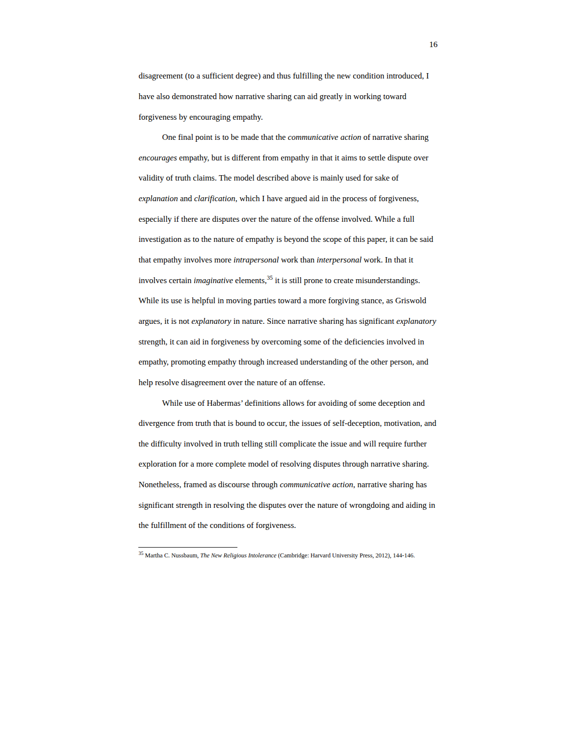16
disagreement (to a sufficient degree) and thus fulfilling the new condition introduced, I have also demonstrated how narrative sharing can aid greatly in working toward forgiveness by encouraging empathy.
One final point is to be made that the communicative action of narrative sharing encourages empathy, but is different from empathy in that it aims to settle dispute over validity of truth claims. The model described above is mainly used for sake of explanation and clarification, which I have argued aid in the process of forgiveness, especially if there are disputes over the nature of the offense involved. While a full investigation as to the nature of empathy is beyond the scope of this paper, it can be said that empathy involves more intrapersonal work than interpersonal work. In that it involves certain imaginative elements,35 it is still prone to create misunderstandings. While its use is helpful in moving parties toward a more forgiving stance, as Griswold argues, it is not explanatory in nature. Since narrative sharing has significant explanatory strength, it can aid in forgiveness by overcoming some of the deficiencies involved in empathy, promoting empathy through increased understanding of the other person, and help resolve disagreement over the nature of an offense.
While use of Habermas’ definitions allows for avoiding of some deception and divergence from truth that is bound to occur, the issues of self-deception, motivation, and the difficulty involved in truth telling still complicate the issue and will require further exploration for a more complete model of resolving disputes through narrative sharing. Nonetheless, framed as discourse through communicative action, narrative sharing has significant strength in resolving the disputes over the nature of wrongdoing and aiding in the fulfillment of the conditions of forgiveness.
35 Martha C. Nussbaum, The New Religious Intolerance (Cambridge: Harvard University Press, 2012), 144-146.